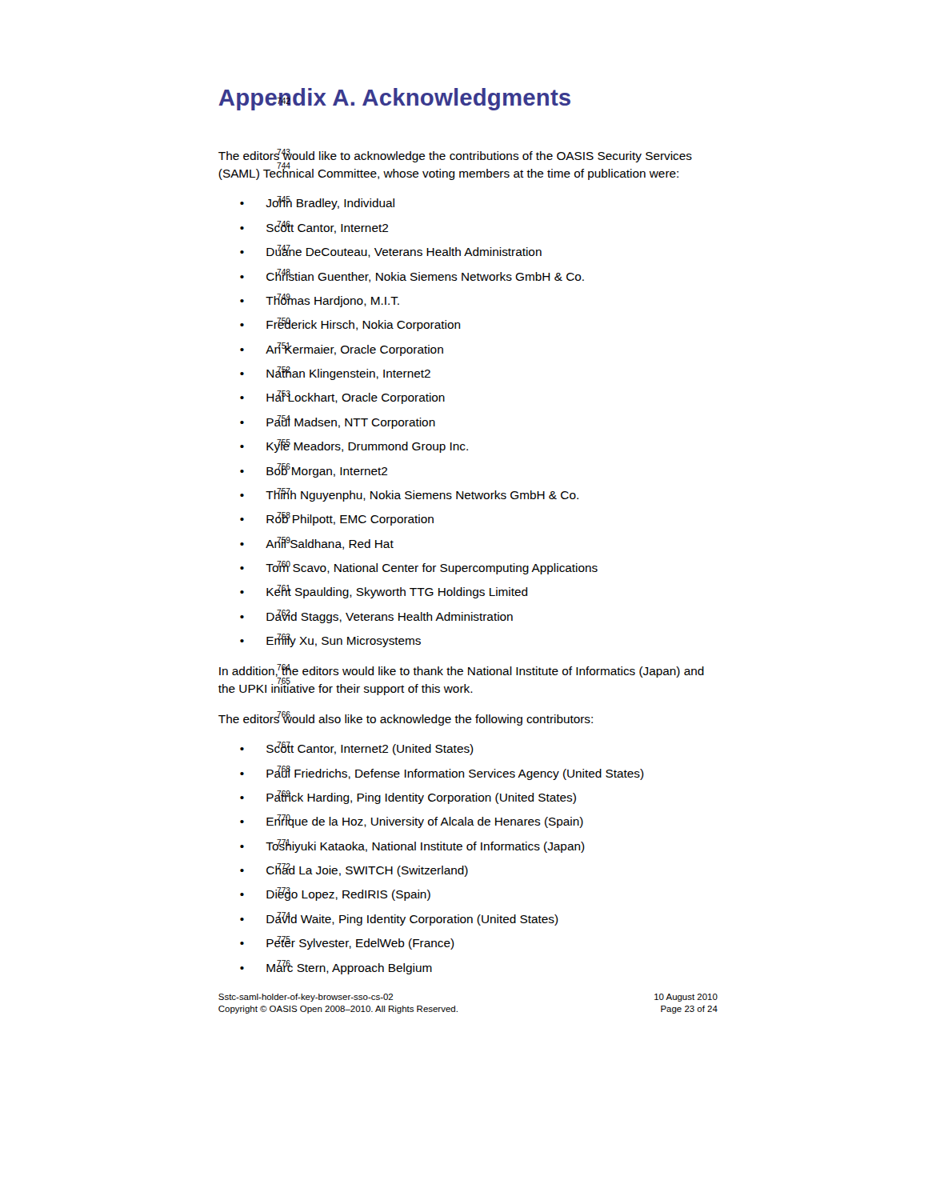742
Appendix A. Acknowledgments
743 744
The editors would like to acknowledge the contributions of the OASIS Security Services (SAML) Technical Committee, whose voting members at the time of publication were:
745•John Bradley, Individual
746•Scott Cantor, Internet2
747•Duane DeCouteau, Veterans Health Administration
748•Christian Guenther, Nokia Siemens Networks GmbH & Co.
749•Thomas Hardjono, M.I.T.
750•Frederick Hirsch, Nokia Corporation
751•Ari Kermaier, Oracle Corporation
752•Nathan Klingenstein, Internet2
753•Hal Lockhart, Oracle Corporation
754•Paul Madsen, NTT Corporation
755•Kyle Meadors, Drummond Group Inc.
756•Bob Morgan, Internet2
757•Thinh Nguyenphu, Nokia Siemens Networks GmbH & Co.
758•Rob Philpott, EMC Corporation
759•Anil Saldhana, Red Hat
760•Tom Scavo, National Center for Supercomputing Applications
761•Kent Spaulding, Skyworth TTG Holdings Limited
762•David Staggs, Veterans Health Administration
763•Emily Xu, Sun Microsystems
764 765
In addition, the editors would like to thank the National Institute of Informatics (Japan) and the UPKI initiative for their support of this work.
766
The editors would also like to acknowledge the following contributors:
767•Scott Cantor, Internet2 (United States)
768•Paul Friedrichs, Defense Information Services Agency (United States)
769•Patrick Harding, Ping Identity Corporation (United States)
770•Enrique de la Hoz, University of Alcala de Henares (Spain)
771•Toshiyuki Kataoka, National Institute of Informatics (Japan)
772•Chad La Joie, SWITCH (Switzerland)
773•Diego Lopez, RedIRIS (Spain)
774•David Waite, Ping Identity Corporation (United States)
775•Peter Sylvester, EdelWeb (France)
776•Marc Stern, Approach Belgium
Sstc-saml-holder-of-key-browser-sso-cs-02
Copyright © OASIS Open 2008–2010. All Rights Reserved.
10 August 2010
Page 23 of 24